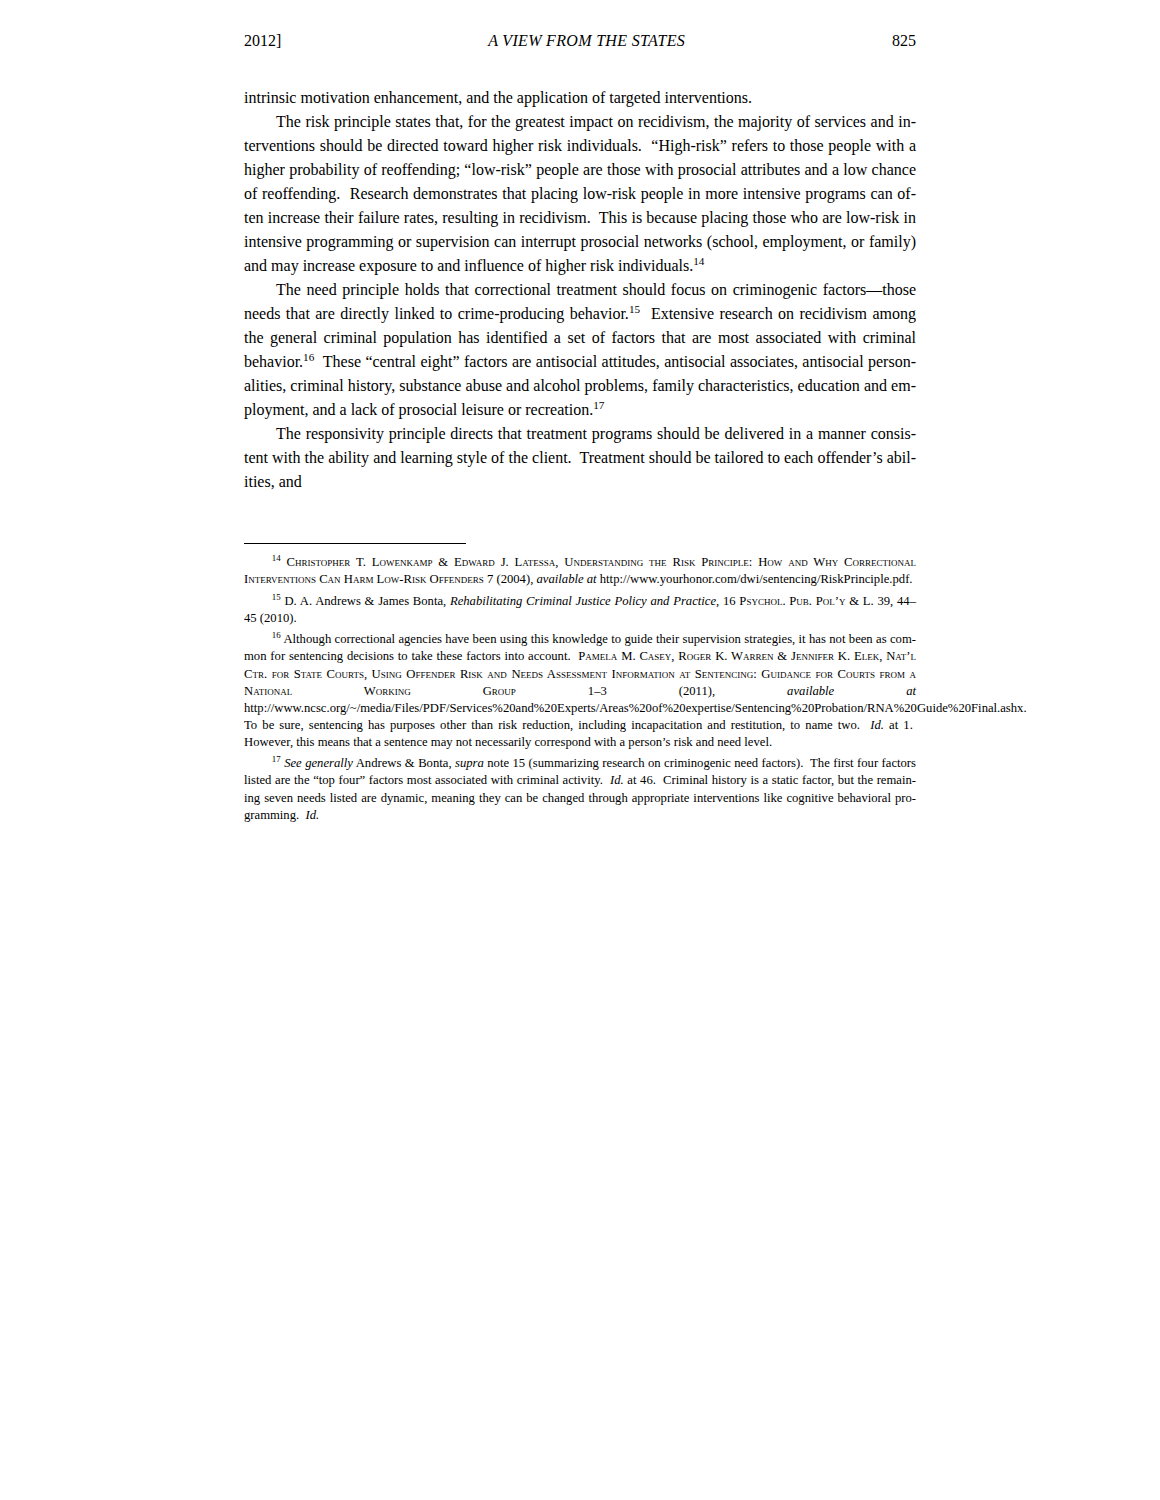2012] A VIEW FROM THE STATES 825
intrinsic motivation enhancement, and the application of targeted interventions.
The risk principle states that, for the greatest impact on recidivism, the majority of services and interventions should be directed toward higher risk individuals. “High-risk” refers to those people with a higher probability of reoffending; “low-risk” people are those with prosocial attributes and a low chance of reoffending. Research demonstrates that placing low-risk people in more intensive programs can often increase their failure rates, resulting in recidivism. This is because placing those who are low-risk in intensive programming or supervision can interrupt prosocial networks (school, employment, or family) and may increase exposure to and influence of higher risk individuals.14
The need principle holds that correctional treatment should focus on criminogenic factors—those needs that are directly linked to crime-producing behavior.15 Extensive research on recidivism among the general criminal population has identified a set of factors that are most associated with criminal behavior.16 These “central eight” factors are antisocial attitudes, antisocial associates, antisocial personalities, criminal history, substance abuse and alcohol problems, family characteristics, education and employment, and a lack of prosocial leisure or recreation.17
The responsivity principle directs that treatment programs should be delivered in a manner consistent with the ability and learning style of the client. Treatment should be tailored to each offender’s abilities, and
14 Christopher T. Lowenkamp & Edward J. Latessa, Understanding the Risk Principle: How and Why Correctional Interventions Can Harm Low-Risk Offenders 7 (2004), available at http://www.yourhonor.com/dwi/sentencing/RiskPrinciple.pdf.
15 D. A. Andrews & James Bonta, Rehabilitating Criminal Justice Policy and Practice, 16 Psychol. Pub. Pol’y & L. 39, 44–45 (2010).
16 Although correctional agencies have been using this knowledge to guide their supervision strategies, it has not been as common for sentencing decisions to take these factors into account. Pamela M. Casey, Roger K. Warren & Jennifer K. Elek, Nat’l Ctr. for State Courts, Using Offender Risk and Needs Assessment Information at Sentencing: Guidance for Courts from a National Working Group 1–3 (2011), available at http://www.ncsc.org/~/media/Files/PDF/Services%20and%20Experts/Areas%20of%20expertise/Sentencing%20Probation/RNA%20Guide%20Final.ashx. To be sure, sentencing has purposes other than risk reduction, including incapacitation and restitution, to name two. Id. at 1. However, this means that a sentence may not necessarily correspond with a person’s risk and need level.
17 See generally Andrews & Bonta, supra note 15 (summarizing research on criminogenic need factors). The first four factors listed are the “top four” factors most associated with criminal activity. Id. at 46. Criminal history is a static factor, but the remaining seven needs listed are dynamic, meaning they can be changed through appropriate interventions like cognitive behavioral programming. Id.